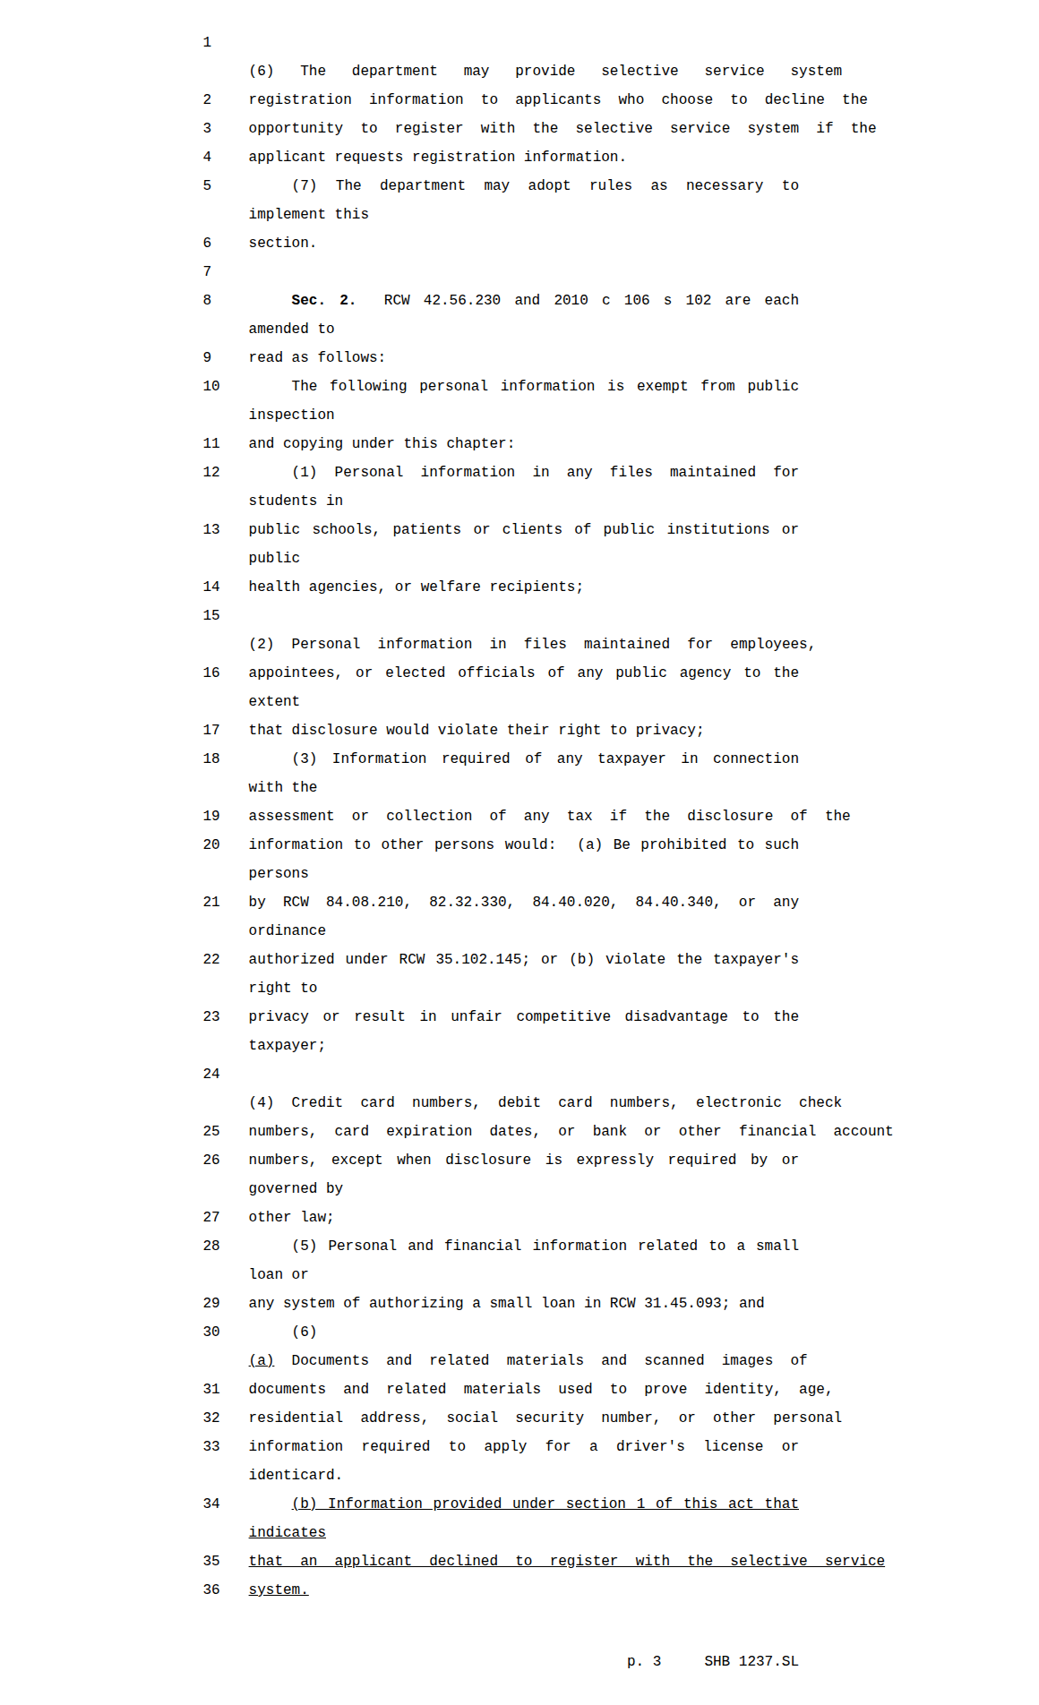(6) The department may provide selective service system
registration information to applicants who choose to decline the
opportunity to register with the selective service system if the
applicant requests registration information.
(7) The department may adopt rules as necessary to implement this
section.
Sec. 2. RCW 42.56.230 and 2010 c 106 s 102 are each amended to
read as follows:
The following personal information is exempt from public inspection
and copying under this chapter:
(1) Personal information in any files maintained for students in
public schools, patients or clients of public institutions or public
health agencies, or welfare recipients;
(2) Personal information in files maintained for employees,
appointees, or elected officials of any public agency to the extent
that disclosure would violate their right to privacy;
(3) Information required of any taxpayer in connection with the
assessment or collection of any tax if the disclosure of the
information to other persons would: (a) Be prohibited to such persons
by RCW 84.08.210, 82.32.330, 84.40.020, 84.40.340, or any ordinance
authorized under RCW 35.102.145; or (b) violate the taxpayer's right to
privacy or result in unfair competitive disadvantage to the taxpayer;
(4) Credit card numbers, debit card numbers, electronic check
numbers, card expiration dates, or bank or other financial account
numbers, except when disclosure is expressly required by or governed by
other law;
(5) Personal and financial information related to a small loan or
any system of authorizing a small loan in RCW 31.45.093; and
(6)(a) Documents and related materials and scanned images of
documents and related materials used to prove identity, age,
residential address, social security number, or other personal
information required to apply for a driver's license or identicard.
(b) Information provided under section 1 of this act that indicates
that an applicant declined to register with the selective service
system.
p. 3 SHB 1237.SL